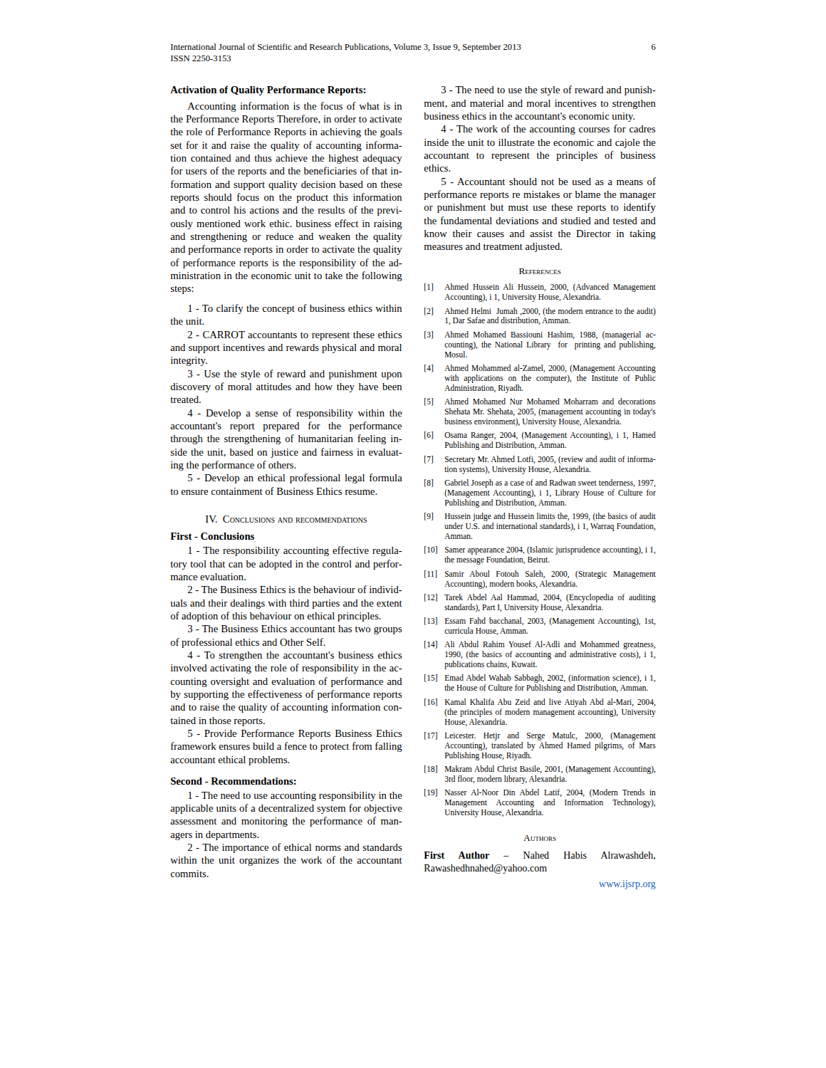International Journal of Scientific and Research Publications, Volume 3, Issue 9, September 2013
ISSN 2250-3153 6
Activation of Quality Performance Reports:
Accounting information is the focus of what is in the Performance Reports Therefore, in order to activate the role of Performance Reports in achieving the goals set for it and raise the quality of accounting information contained and thus achieve the highest adequacy for users of the reports and the beneficiaries of that information and support quality decision based on these reports should focus on the product this information and to control his actions and the results of the previously mentioned work ethic. business effect in raising and strengthening or reduce and weaken the quality and performance reports in order to activate the quality of performance reports is the responsibility of the administration in the economic unit to take the following steps:
1 - To clarify the concept of business ethics within the unit.
2 - CARROT accountants to represent these ethics and support incentives and rewards physical and moral integrity.
3 - Use the style of reward and punishment upon discovery of moral attitudes and how they have been treated.
4 - Develop a sense of responsibility within the accountant's report prepared for the performance through the strengthening of humanitarian feeling inside the unit, based on justice and fairness in evaluating the performance of others.
5 - Develop an ethical professional legal formula to ensure containment of Business Ethics resume.
IV. Conclusions and recommendations
First - Conclusions
1 - The responsibility accounting effective regulatory tool that can be adopted in the control and performance evaluation.
2 - The Business Ethics is the behaviour of individuals and their dealings with third parties and the extent of adoption of this behaviour on ethical principles.
3 - The Business Ethics accountant has two groups of professional ethics and Other Self.
4 - To strengthen the accountant's business ethics involved activating the role of responsibility in the accounting oversight and evaluation of performance and by supporting the effectiveness of performance reports and to raise the quality of accounting information contained in those reports.
5 - Provide Performance Reports Business Ethics framework ensures build a fence to protect from falling accountant ethical problems.
Second - Recommendations:
1 - The need to use accounting responsibility in the applicable units of a decentralized system for objective assessment and monitoring the performance of managers in departments.
2 - The importance of ethical norms and standards within the unit organizes the work of the accountant commits.
3 - The need to use the style of reward and punishment, and material and moral incentives to strengthen business ethics in the accountant's economic unity.
4 - The work of the accounting courses for cadres inside the unit to illustrate the economic and cajole the accountant to represent the principles of business ethics.
5 - Accountant should not be used as a means of performance reports re mistakes or blame the manager or punishment but must use these reports to identify the fundamental deviations and studied and tested and know their causes and assist the Director in taking measures and treatment adjusted.
References
[1] Ahmed Hussein Ali Hussein, 2000, (Advanced Management Accounting), i 1, University House, Alexandria.
[2] Ahmed Helmi Jumah ,2000, (the modern entrance to the audit) 1, Dar Safae and distribution, Amman.
[3] Ahmed Mohamed Bassiouni Hashim, 1988, (managerial accounting), the National Library for printing and publishing, Mosul.
[4] Ahmed Mohammed al-Zamel, 2000, (Management Accounting with applications on the computer), the Institute of Public Administration, Riyadh.
[5] Ahmed Mohamed Nur Mohamed Moharram and decorations Shehata Mr. Shehata, 2005, (management accounting in today's business environment), University House, Alexandria.
[6] Osama Ranger, 2004, (Management Accounting), i 1, Hamed Publishing and Distribution, Amman.
[7] Secretary Mr. Ahmed Lotfi, 2005, (review and audit of information systems), University House, Alexandria.
[8] Gabriel Joseph as a case of and Radwan sweet tenderness, 1997, (Management Accounting), i 1, Library House of Culture for Publishing and Distribution, Amman.
[9] Hussein judge and Hussein limits the, 1999, (the basics of audit under U.S. and international standards), i 1, Warraq Foundation, Amman.
[10] Samer appearance 2004, (Islamic jurisprudence accounting), i 1, the message Foundation, Beirut.
[11] Samir Aboul Fotouh Saleh, 2000, (Strategic Management Accounting), modern books, Alexandria.
[12] Tarek Abdel Aal Hammad, 2004, (Encyclopedia of auditing standards), Part I, University House, Alexandria.
[13] Essam Fahd bacchanal, 2003, (Management Accounting), 1st, curricula House, Amman.
[14] Ali Abdul Rahim Yousef Al-Adli and Mohammed greatness, 1990, (the basics of accounting and administrative costs), i 1, publications chains, Kuwait.
[15] Emad Abdel Wahab Sabbagh, 2002, (information science), i 1, the House of Culture for Publishing and Distribution, Amman.
[16] Kamal Khalifa Abu Zeid and live Atiyah Abd al-Mari, 2004, (the principles of modern management accounting), University House, Alexandria.
[17] Leicester. Hetjr and Serge Matulc, 2000, (Management Accounting), translated by Ahmed Hamed pilgrims, of Mars Publishing House, Riyadh.
[18] Makram Abdul Christ Basile, 2001, (Management Accounting), 3rd floor, modern library, Alexandria.
[19] Nasser Al-Noor Din Abdel Latif, 2004, (Modern Trends in Management Accounting and Information Technology), University House, Alexandria.
Authors
First Author – Nahed Habis Alrawashdeh, Rawashedhnahed@yahoo.com
www.ijsrp.org